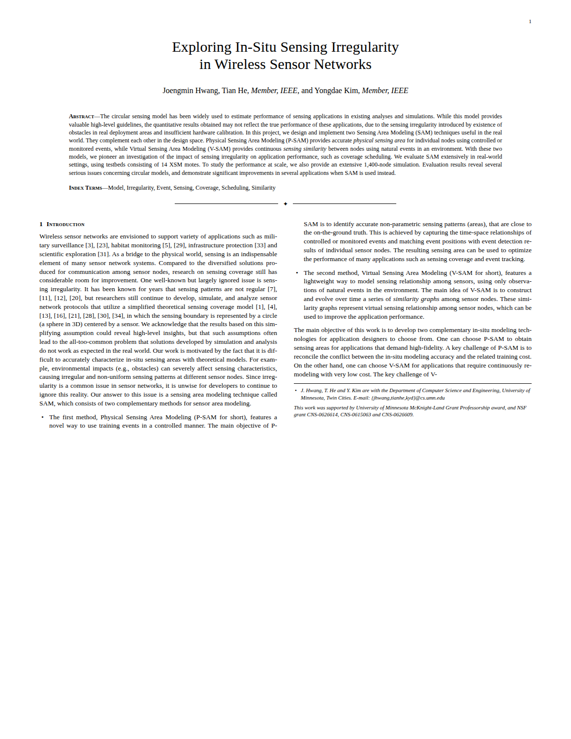1
Exploring In-Situ Sensing Irregularity
in Wireless Sensor Networks
Joengmin Hwang, Tian He, Member, IEEE, and Yongdae Kim, Member, IEEE
Abstract—The circular sensing model has been widely used to estimate performance of sensing applications in existing analyses and simulations. While this model provides valuable high-level guidelines, the quantitative results obtained may not reflect the true performance of these applications, due to the sensing irregularity introduced by existence of obstacles in real deployment areas and insufficient hardware calibration. In this project, we design and implement two Sensing Area Modeling (SAM) techniques useful in the real world. They complement each other in the design space. Physical Sensing Area Modeling (P-SAM) provides accurate physical sensing area for individual nodes using controlled or monitored events, while Virtual Sensing Area Modeling (V-SAM) provides continuous sensing similarity between nodes using natural events in an environment. With these two models, we pioneer an investigation of the impact of sensing irregularity on application performance, such as coverage scheduling. We evaluate SAM extensively in real-world settings, using testbeds consisting of 14 XSM motes. To study the performance at scale, we also provide an extensive 1,400-node simulation. Evaluation results reveal several serious issues concerning circular models, and demonstrate significant improvements in several applications when SAM is used instead.
Index Terms—Model, Irregularity, Event, Sensing, Coverage, Scheduling, Similarity
✦
1 Introduction
Wireless sensor networks are envisioned to support variety of applications such as military surveillance [3], [23], habitat monitoring [5], [29], infrastructure protection [33] and scientific exploration [31]. As a bridge to the physical world, sensing is an indispensable element of many sensor network systems. Compared to the diversified solutions produced for communication among sensor nodes, research on sensing coverage still has considerable room for improvement. One well-known but largely ignored issue is sensing irregularity. It has been known for years that sensing patterns are not regular [7], [11], [12], [20], but researchers still continue to develop, simulate, and analyze sensor network protocols that utilize a simplified theoretical sensing coverage model [1], [4], [13], [16], [21], [28], [30], [34], in which the sensing boundary is represented by a circle (a sphere in 3D) centered by a sensor. We acknowledge that the results based on this simplifying assumption could reveal high-level insights, but that such assumptions often lead to the all-too-common problem that solutions developed by simulation and analysis do not work as expected in the real world. Our work is motivated by the fact that it is difficult to accurately characterize in-situ sensing areas with theoretical models. For example, environmental impacts (e.g., obstacles) can severely affect sensing characteristics, causing irregular and non-uniform sensing patterns at different sensor nodes. Since irregularity is a common issue in sensor networks, it is unwise for developers to continue to ignore this reality. Our answer to this issue is a sensing area modeling technique called SAM, which consists of two complementary methods for sensor area modeling.
The first method, Physical Sensing Area Modeling (P-SAM for short), features a novel way to use training events in a controlled manner. The main objective of P-SAM is to identify accurate non-parametric sensing patterns (areas), that are close to the on-the-ground truth. This is achieved by capturing the time-space relationships of controlled or monitored events and matching event positions with event detection results of individual sensor nodes. The resulting sensing area can be used to optimize the performance of many applications such as sensing coverage and event tracking.
The second method, Virtual Sensing Area Modeling (V-SAM for short), features a lightweight way to model sensing relationship among sensors, using only observations of natural events in the environment. The main idea of V-SAM is to construct and evolve over time a series of similarity graphs among sensor nodes. These similarity graphs represent virtual sensing relationship among sensor nodes, which can be used to improve the application performance.
The main objective of this work is to develop two complementary in-situ modeling technologies for application designers to choose from. One can choose P-SAM to obtain sensing areas for applications that demand high-fidelity. A key challenge of P-SAM is to reconcile the conflict between the in-situ modeling accuracy and the related training cost. On the other hand, one can choose V-SAM for applications that require continuously remodeling with very low cost. The key challenge of V-
J. Hwang, T. He and Y. Kim are with the Department of Computer Science and Engineering, University of Minnesota, Twin Cities. E-mail: {jhwang,tianhe,kyd}@cs.umn.edu
This work was supported by University of Minnesota McKnight-Land Grant Professorship award, and NSF grant CNS-0626614, CNS-0615063 and CNS-0626609.